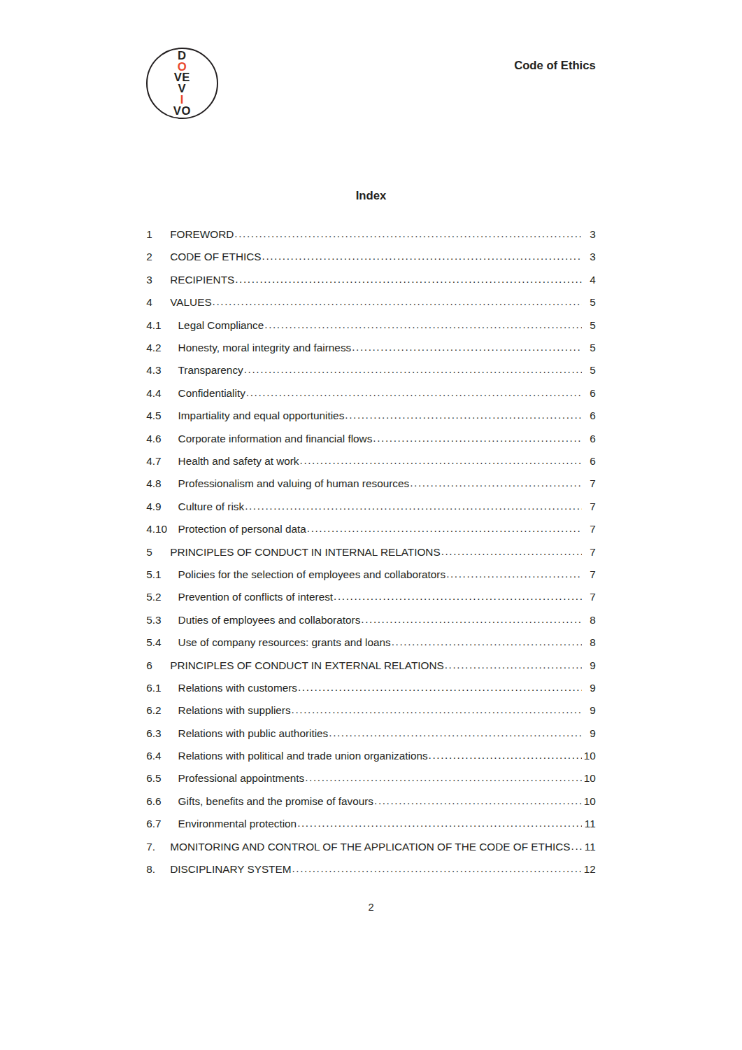DOVE VIVO
Code of Ethics
Index
1 FOREWORD .................................................................................................................................. 3
2 CODE OF ETHICS ..................................................................................................................... 3
3 RECIPIENTS ............................................................................................................................. 4
4 VALUES ..................................................................................................................................... 5
4.1 Legal Compliance ................................................................................................................. 5
4.2 Honesty, moral integrity and fairness ......................................................................................... 5
4.3 Transparency ......................................................................................................................... 5
4.4 Confidentiality ....................................................................................................................... 6
4.5 Impartiality and equal opportunities ......................................................................................... 6
4.6 Corporate information and financial flows ................................................................................. 6
4.7 Health and safety at work ......................................................................................................... 6
4.8 Professionalism and valuing of human resources ..................................................................... 7
4.9 Culture of risk ......................................................................................................................... 7
4.10 Protection of personal data ......................................................................................................... 7
5 PRINCIPLES OF CONDUCT IN INTERNAL RELATIONS ............................................................. 7
5.1 Policies for the selection of employees and collaborators ......................................................... 7
5.2 Prevention of conflicts of interest ............................................................................................. 7
5.3 Duties of employees and collaborators ......................................................................................... 8
5.4 Use of company resources: grants and loans ............................................................................. 8
6 PRINCIPLES OF CONDUCT IN EXTERNAL RELATIONS ............................................................. 9
6.1 Relations with customers ......................................................................................................... 9
6.2 Relations with suppliers ......................................................................................................... 9
6.3 Relations with public authorities ................................................................................................. 9
6.4 Relations with political and trade union organizations ............................................................. 10
6.5 Professional appointments ......................................................................................................... 10
6.6 Gifts, benefits and the promise of favours ................................................................................. 10
6.7 Environmental protection ......................................................................................................... 11
7. MONITORING AND CONTROL OF THE APPLICATION OF THE CODE OF ETHICS .............. 11
8. DISCIPLINARY SYSTEM ......................................................................................................... 12
2